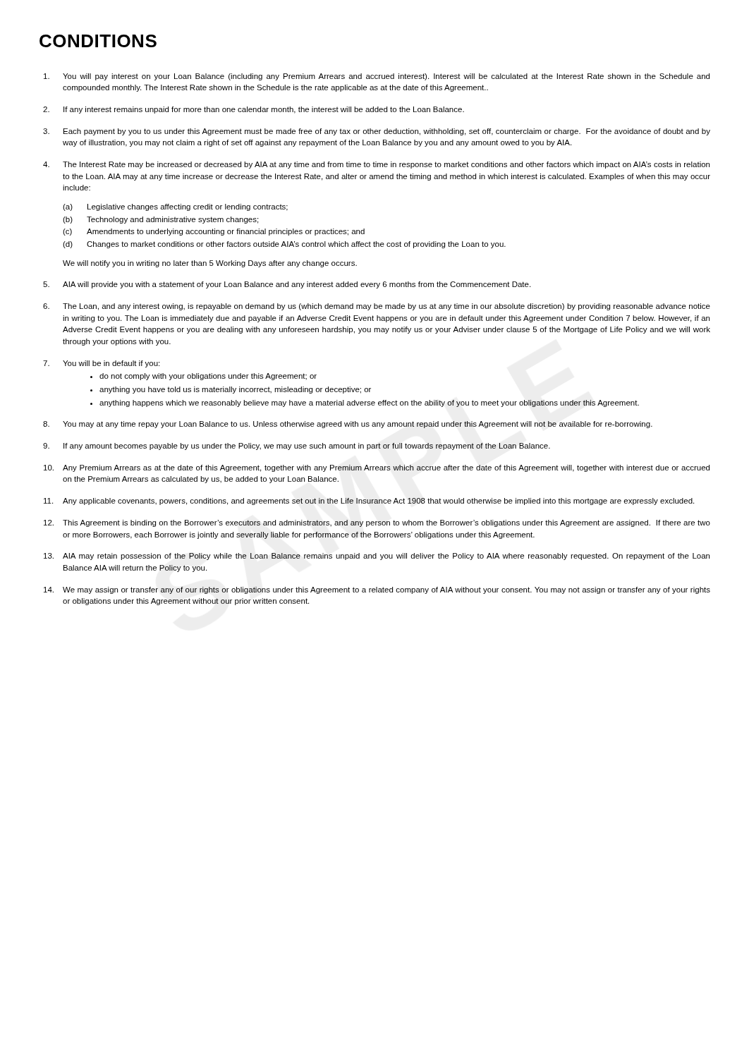SAMPLE
CONDITIONS
You will pay interest on your Loan Balance (including any Premium Arrears and accrued interest). Interest will be calculated at the Interest Rate shown in the Schedule and compounded monthly. The Interest Rate shown in the Schedule is the rate applicable as at the date of this Agreement..
If any interest remains unpaid for more than one calendar month, the interest will be added to the Loan Balance.
Each payment by you to us under this Agreement must be made free of any tax or other deduction, withholding, set off, counterclaim or charge. For the avoidance of doubt and by way of illustration, you may not claim a right of set off against any repayment of the Loan Balance by you and any amount owed to you by AIA.
The Interest Rate may be increased or decreased by AIA at any time and from time to time in response to market conditions and other factors which impact on AIA’s costs in relation to the Loan. AIA may at any time increase or decrease the Interest Rate, and alter or amend the timing and method in which interest is calculated. Examples of when this may occur include:
(a) Legislative changes affecting credit or lending contracts;
(b) Technology and administrative system changes;
(c) Amendments to underlying accounting or financial principles or practices; and
(d) Changes to market conditions or other factors outside AIA’s control which affect the cost of providing the Loan to you.
We will notify you in writing no later than 5 Working Days after any change occurs.
AIA will provide you with a statement of your Loan Balance and any interest added every 6 months from the Commencement Date.
The Loan, and any interest owing, is repayable on demand by us (which demand may be made by us at any time in our absolute discretion) by providing reasonable advance notice in writing to you. The Loan is immediately due and payable if an Adverse Credit Event happens or you are in default under this Agreement under Condition 7 below. However, if an Adverse Credit Event happens or you are dealing with any unforeseen hardship, you may notify us or your Adviser under clause 5 of the Mortgage of Life Policy and we will work through your options with you.
You will be in default if you:
do not comply with your obligations under this Agreement; or
anything you have told us is materially incorrect, misleading or deceptive; or
anything happens which we reasonably believe may have a material adverse effect on the ability of you to meet your obligations under this Agreement.
You may at any time repay your Loan Balance to us. Unless otherwise agreed with us any amount repaid under this Agreement will not be available for re-borrowing.
If any amount becomes payable by us under the Policy, we may use such amount in part or full towards repayment of the Loan Balance.
Any Premium Arrears as at the date of this Agreement, together with any Premium Arrears which accrue after the date of this Agreement will, together with interest due or accrued on the Premium Arrears as calculated by us, be added to your Loan Balance.
Any applicable covenants, powers, conditions, and agreements set out in the Life Insurance Act 1908 that would otherwise be implied into this mortgage are expressly excluded.
This Agreement is binding on the Borrower’s executors and administrators, and any person to whom the Borrower’s obligations under this Agreement are assigned. If there are two or more Borrowers, each Borrower is jointly and severally liable for performance of the Borrowers’ obligations under this Agreement.
AIA may retain possession of the Policy while the Loan Balance remains unpaid and you will deliver the Policy to AIA where reasonably requested. On repayment of the Loan Balance AIA will return the Policy to you.
We may assign or transfer any of our rights or obligations under this Agreement to a related company of AIA without your consent. You may not assign or transfer any of your rights or obligations under this Agreement without our prior written consent.